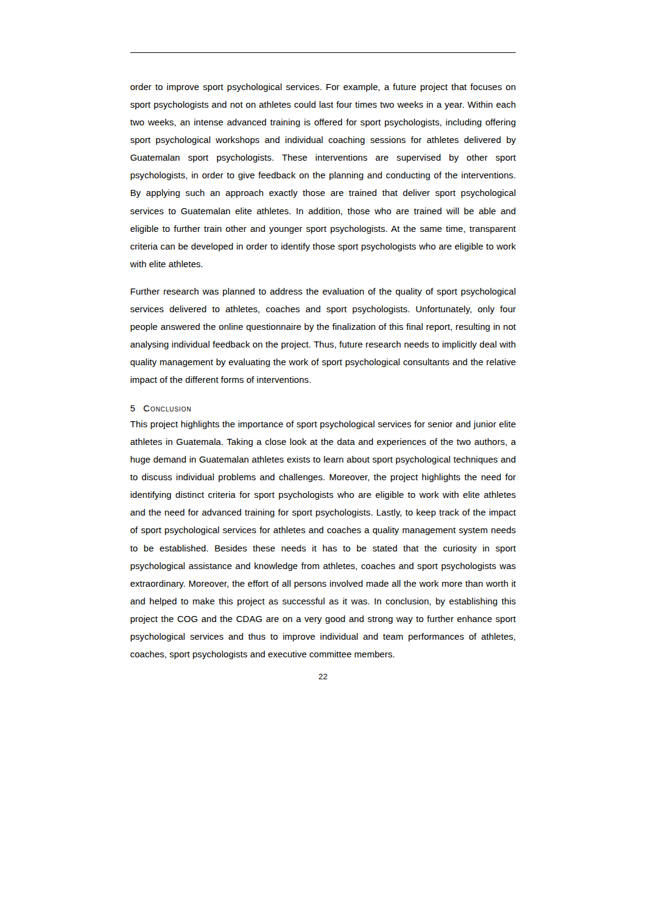order to improve sport psychological services. For example, a future project that focuses on sport psychologists and not on athletes could last four times two weeks in a year. Within each two weeks, an intense advanced training is offered for sport psychologists, including offering sport psychological workshops and individual coaching sessions for athletes delivered by Guatemalan sport psychologists. These interventions are supervised by other sport psychologists, in order to give feedback on the planning and conducting of the interventions. By applying such an approach exactly those are trained that deliver sport psychological services to Guatemalan elite athletes. In addition, those who are trained will be able and eligible to further train other and younger sport psychologists. At the same time, transparent criteria can be developed in order to identify those sport psychologists who are eligible to work with elite athletes.
Further research was planned to address the evaluation of the quality of sport psychological services delivered to athletes, coaches and sport psychologists. Unfortunately, only four people answered the online questionnaire by the finalization of this final report, resulting in not analysing individual feedback on the project. Thus, future research needs to implicitly deal with quality management by evaluating the work of sport psychological consultants and the relative impact of the different forms of interventions.
5 Conclusion
This project highlights the importance of sport psychological services for senior and junior elite athletes in Guatemala. Taking a close look at the data and experiences of the two authors, a huge demand in Guatemalan athletes exists to learn about sport psychological techniques and to discuss individual problems and challenges. Moreover, the project highlights the need for identifying distinct criteria for sport psychologists who are eligible to work with elite athletes and the need for advanced training for sport psychologists. Lastly, to keep track of the impact of sport psychological services for athletes and coaches a quality management system needs to be established. Besides these needs it has to be stated that the curiosity in sport psychological assistance and knowledge from athletes, coaches and sport psychologists was extraordinary. Moreover, the effort of all persons involved made all the work more than worth it and helped to make this project as successful as it was. In conclusion, by establishing this project the COG and the CDAG are on a very good and strong way to further enhance sport psychological services and thus to improve individual and team performances of athletes, coaches, sport psychologists and executive committee members.
22